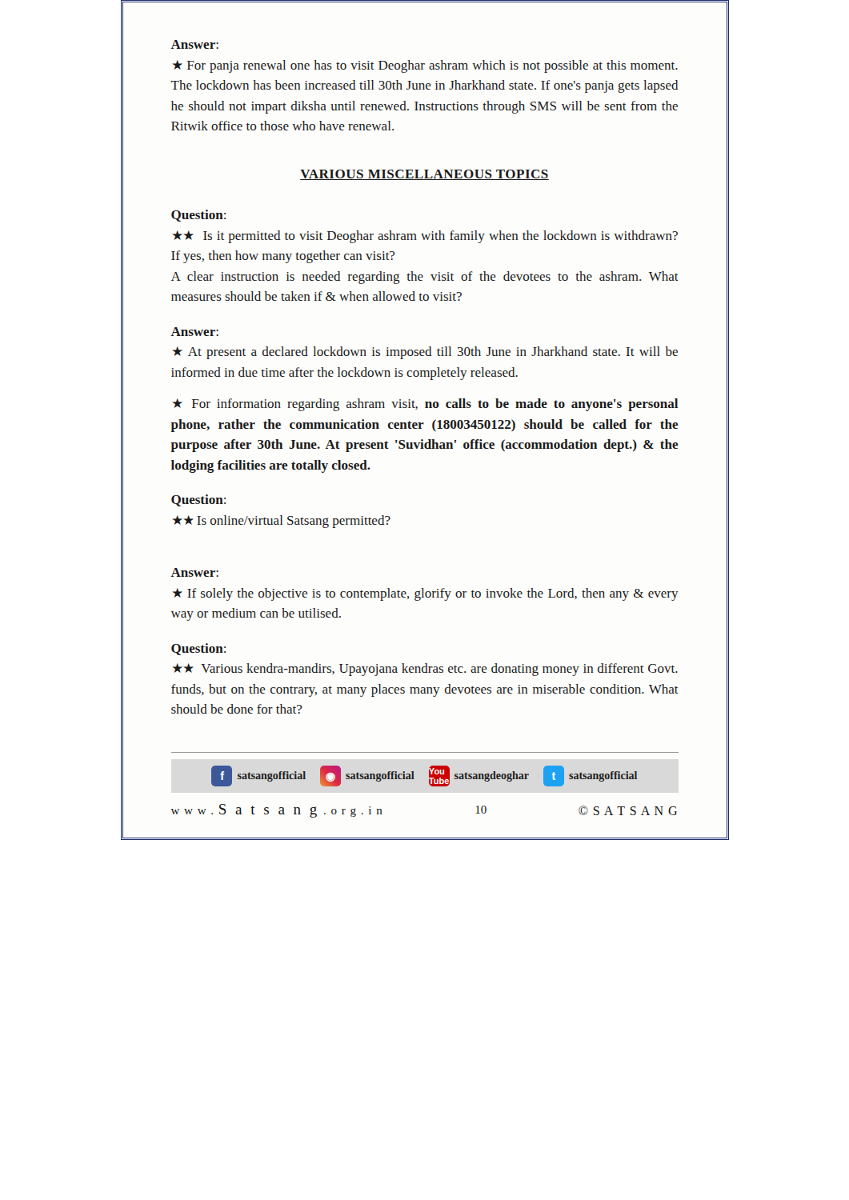Answer:
★ For panja renewal one has to visit Deoghar ashram which is not possible at this moment. The lockdown has been increased till 30th June in Jharkhand state. If one's panja gets lapsed he should not impart diksha until renewed. Instructions through SMS will be sent from the Ritwik office to those who have renewal.
VARIOUS MISCELLANEOUS TOPICS
Question:
★★ Is it permitted to visit Deoghar ashram with family when the lockdown is withdrawn? If yes, then how many together can visit?
A clear instruction is needed regarding the visit of the devotees to the ashram. What measures should be taken if & when allowed to visit?
Answer:
★ At present a declared lockdown is imposed till 30th June in Jharkhand state. It will be informed in due time after the lockdown is completely released.
★ For information regarding ashram visit, no calls to be made to anyone's personal phone, rather the communication center (18003450122) should be called for the purpose after 30th June. At present 'Suvidhan' office (accommodation dept.) & the lodging facilities are totally closed.
Question:
★★ Is online/virtual Satsang permitted?
Answer:
★ If solely the objective is to contemplate, glorify or to invoke the Lord, then any & every way or medium can be utilised.
Question:
★★ Various kendra-mandirs, Upayojana kendras etc. are donating money in different Govt. funds, but on the contrary, at many places many devotees are in miserable condition. What should be done for that?
f satsangofficial ◉ satsangofficial You
Tube satsangdeoghar t satsangofficial
w w w . S a t s a n g . o r g . i n
10
© S A T S A N G